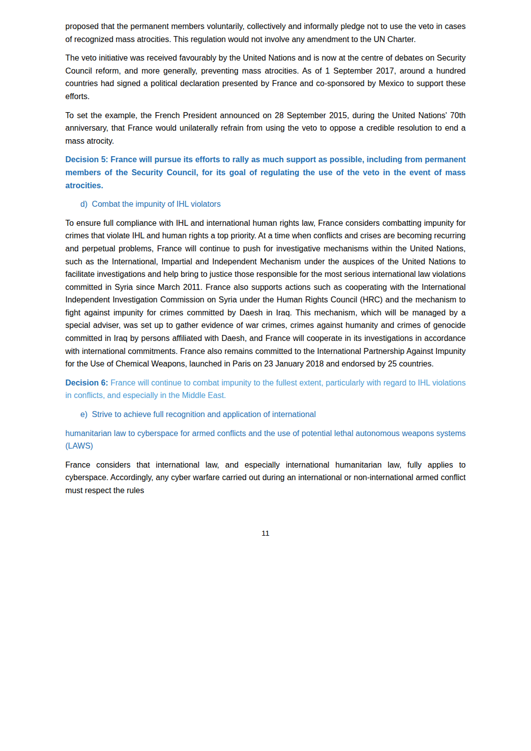proposed that the permanent members voluntarily, collectively and informally pledge not to use the veto in cases of recognized mass atrocities. This regulation would not involve any amendment to the UN Charter.
The veto initiative was received favourably by the United Nations and is now at the centre of debates on Security Council reform, and more generally, preventing mass atrocities. As of 1 September 2017, around a hundred countries had signed a political declaration presented by France and co-sponsored by Mexico to support these efforts.
To set the example, the French President announced on 28 September 2015, during the United Nations' 70th anniversary, that France would unilaterally refrain from using the veto to oppose a credible resolution to end a mass atrocity.
Decision 5: France will pursue its efforts to rally as much support as possible, including from permanent members of the Security Council, for its goal of regulating the use of the veto in the event of mass atrocities.
d) Combat the impunity of IHL violators
To ensure full compliance with IHL and international human rights law, France considers combatting impunity for crimes that violate IHL and human rights a top priority. At a time when conflicts and crises are becoming recurring and perpetual problems, France will continue to push for investigative mechanisms within the United Nations, such as the International, Impartial and Independent Mechanism under the auspices of the United Nations to facilitate investigations and help bring to justice those responsible for the most serious international law violations committed in Syria since March 2011. France also supports actions such as cooperating with the International Independent Investigation Commission on Syria under the Human Rights Council (HRC) and the mechanism to fight against impunity for crimes committed by Daesh in Iraq. This mechanism, which will be managed by a special adviser, was set up to gather evidence of war crimes, crimes against humanity and crimes of genocide committed in Iraq by persons affiliated with Daesh, and France will cooperate in its investigations in accordance with international commitments. France also remains committed to the International Partnership Against Impunity for the Use of Chemical Weapons, launched in Paris on 23 January 2018 and endorsed by 25 countries.
Decision 6: France will continue to combat impunity to the fullest extent, particularly with regard to IHL violations in conflicts, and especially in the Middle East.
e) Strive to achieve full recognition and application of international
humanitarian law to cyberspace for armed conflicts and the use of potential lethal autonomous weapons systems (LAWS)
France considers that international law, and especially international humanitarian law, fully applies to cyberspace. Accordingly, any cyber warfare carried out during an international or non-international armed conflict must respect the rules
11